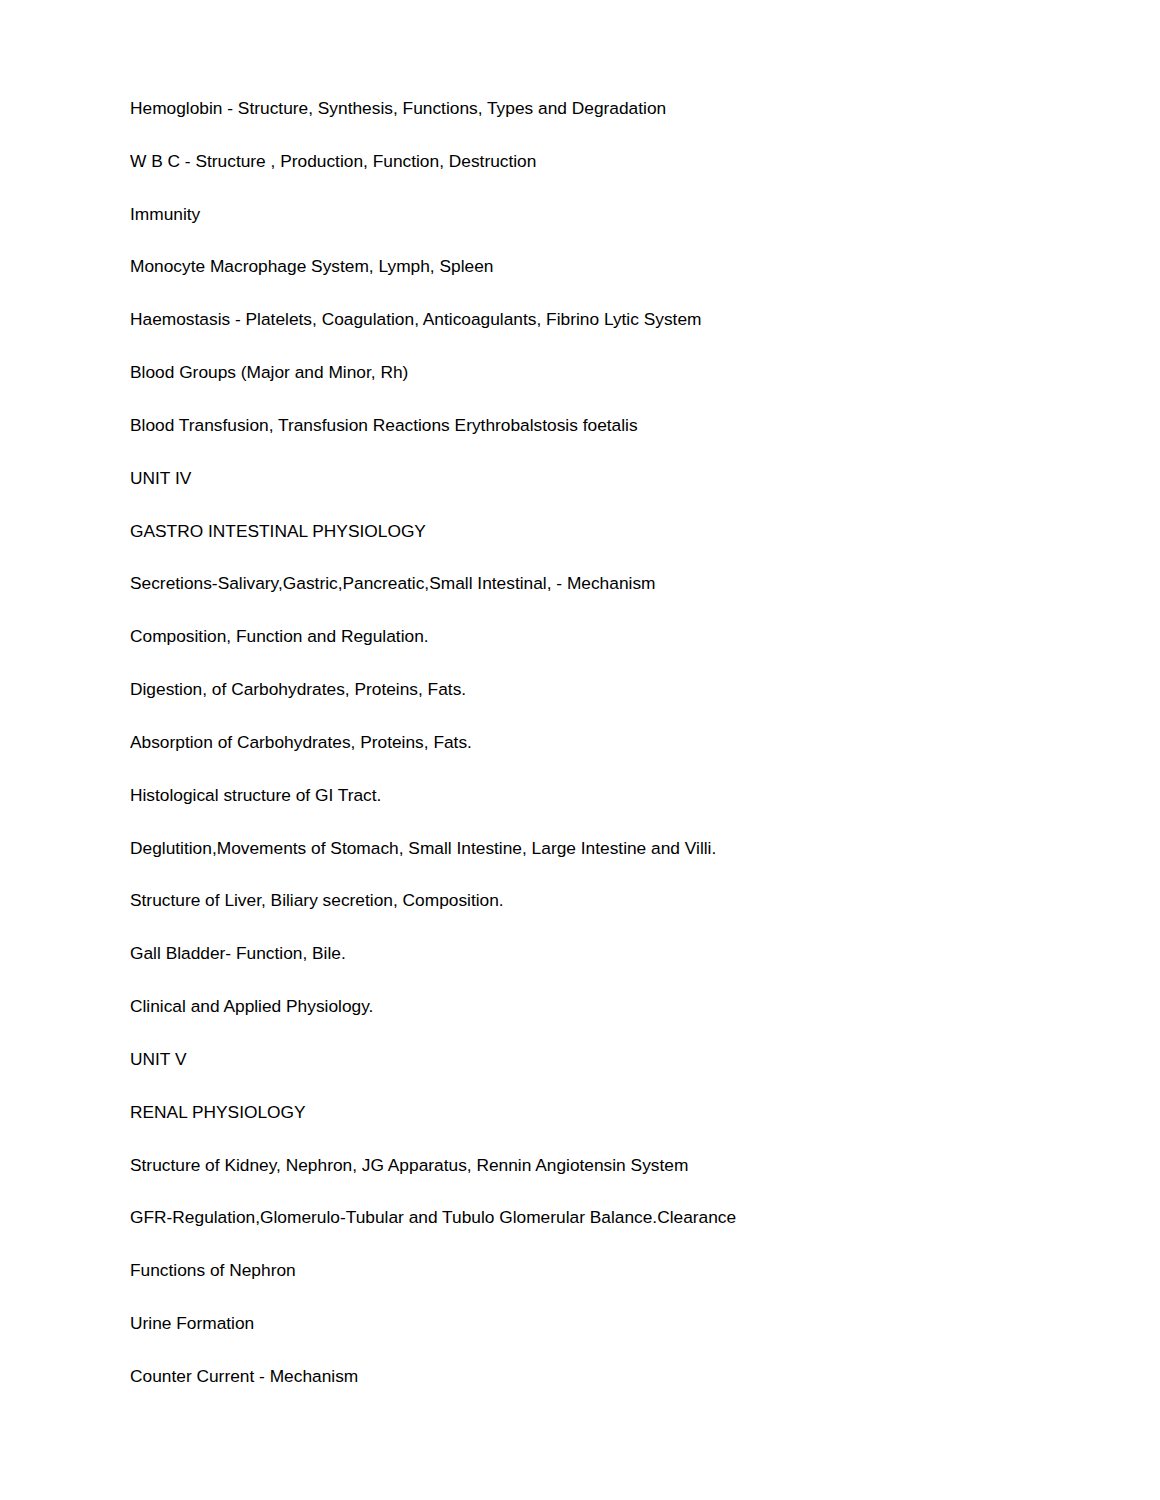Hemoglobin - Structure, Synthesis, Functions, Types and Degradation
W B C - Structure , Production, Function, Destruction
Immunity
Monocyte Macrophage System, Lymph, Spleen
Haemostasis - Platelets, Coagulation, Anticoagulants, Fibrino Lytic System
Blood Groups (Major and Minor, Rh)
Blood Transfusion, Transfusion Reactions Erythrobalstosis foetalis
UNIT IV
GASTRO INTESTINAL PHYSIOLOGY
Secretions-Salivary,Gastric,Pancreatic,Small Intestinal, - Mechanism
Composition, Function and Regulation.
Digestion, of Carbohydrates, Proteins, Fats.
Absorption of Carbohydrates, Proteins, Fats.
Histological structure of GI Tract.
Deglutition,Movements of Stomach, Small Intestine, Large Intestine and Villi.
Structure of Liver, Biliary secretion, Composition.
Gall Bladder- Function, Bile.
Clinical and Applied Physiology.
UNIT V
RENAL PHYSIOLOGY
Structure of Kidney, Nephron, JG Apparatus, Rennin Angiotensin System
GFR-Regulation,Glomerulo-Tubular and Tubulo Glomerular Balance.Clearance
Functions of Nephron
Urine Formation
Counter Current - Mechanism